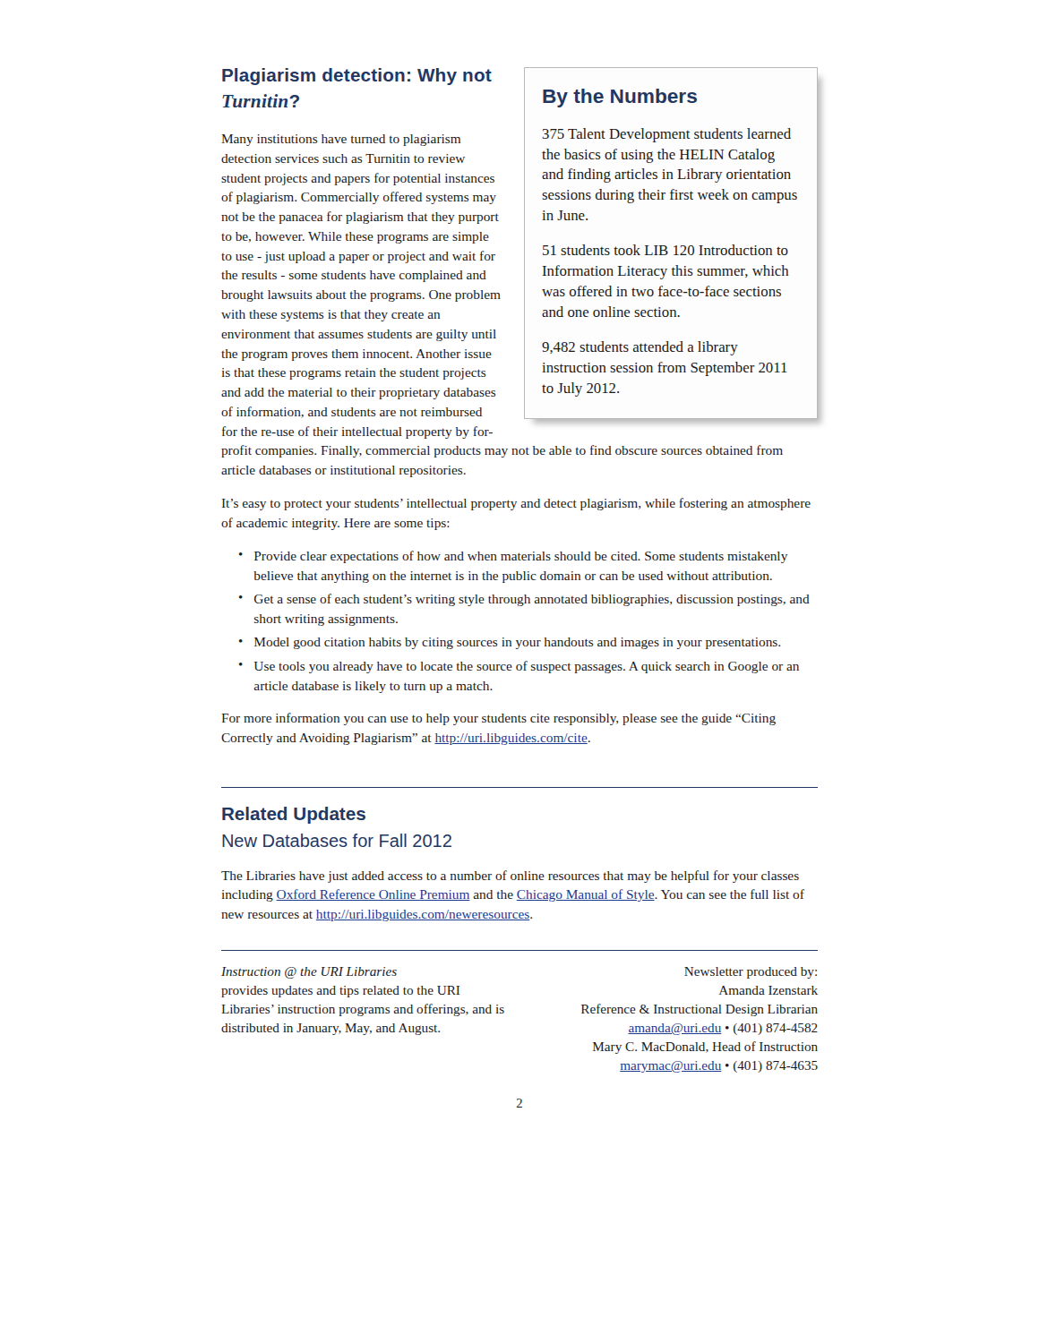By the Numbers
375 Talent Development students learned the basics of using the HELIN Catalog and finding articles in Library orientation sessions during their first week on campus in June.
51 students took LIB 120 Introduction to Information Literacy this summer, which was offered in two face-to-face sections and one online section.
9,482 students attended a library instruction session from September 2011 to July 2012.
Plagiarism detection: Why not Turnitin?
Many institutions have turned to plagiarism detection services such as Turnitin to review student projects and papers for potential instances of plagiarism. Commercially offered systems may not be the panacea for plagiarism that they purport to be, however. While these programs are simple to use - just upload a paper or project and wait for the results - some students have complained and brought lawsuits about the programs. One problem with these systems is that they create an environment that assumes students are guilty until the program proves them innocent. Another issue is that these programs retain the student projects and add the material to their proprietary databases of information, and students are not reimbursed for the re-use of their intellectual property by for-profit companies. Finally, commercial products may not be able to find obscure sources obtained from article databases or institutional repositories.
It’s easy to protect your students’ intellectual property and detect plagiarism, while fostering an atmosphere of academic integrity. Here are some tips:
Provide clear expectations of how and when materials should be cited. Some students mistakenly believe that anything on the internet is in the public domain or can be used without attribution.
Get a sense of each student’s writing style through annotated bibliographies, discussion postings, and short writing assignments.
Model good citation habits by citing sources in your handouts and images in your presentations.
Use tools you already have to locate the source of suspect passages. A quick search in Google or an article database is likely to turn up a match.
For more information you can use to help your students cite responsibly, please see the guide “Citing Correctly and Avoiding Plagiarism” at http://uri.libguides.com/cite.
Related Updates
New Databases for Fall 2012
The Libraries have just added access to a number of online resources that may be helpful for your classes including Oxford Reference Online Premium and the Chicago Manual of Style. You can see the full list of new resources at http://uri.libguides.com/neweresources.
Instruction @ the URI Libraries
provides updates and tips related to the URI Libraries’ instruction programs and offerings, and is distributed in January, May, and August.
Newsletter produced by:
Amanda Izenstark
Reference & Instructional Design Librarian
amanda@uri.edu • (401) 874-4582
Mary C. MacDonald, Head of Instruction
marymac@uri.edu • (401) 874-4635
2